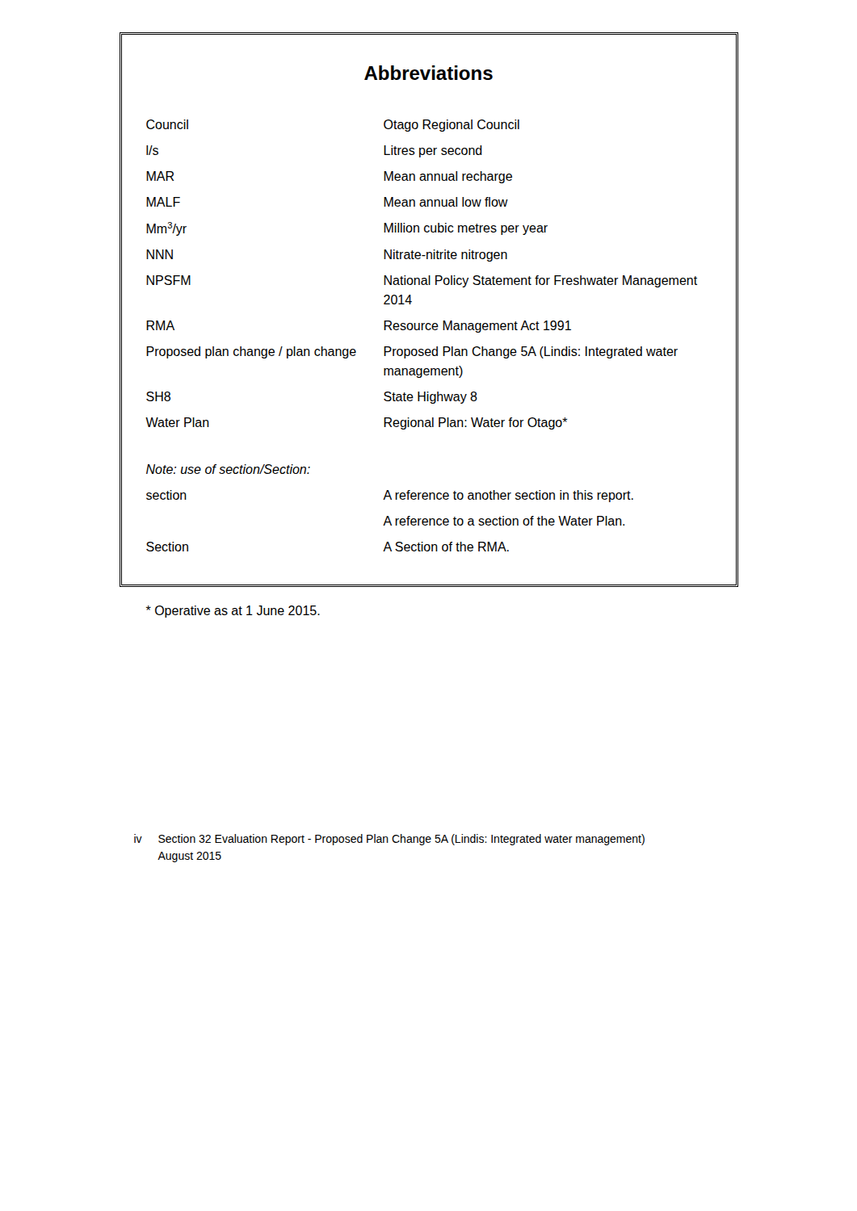Abbreviations
| Council | Otago Regional Council |
| l/s | Litres per second |
| MAR | Mean annual recharge |
| MALF | Mean annual low flow |
| Mm 3 /yr | Million cubic metres per year |
| NNN | Nitrate-nitrite nitrogen |
| NPSFM | National Policy Statement for Freshwater Management 2014 |
| RMA | Resource Management Act 1991 |
| Proposed plan change / plan change | Proposed Plan Change 5A (Lindis: Integrated water management) |
| SH8 | State Highway 8 |
| Water Plan | Regional Plan: Water for Otago* |
| Note: use of section/Section: |
| section | A reference to another section in this report. |
| | A reference to a section of the Water Plan. |
| Section | A Section of the RMA. |
* Operative as at 1 June 2015.
iv Section 32 Evaluation Report - Proposed Plan Change 5A (Lindis: Integrated water management)
August 2015